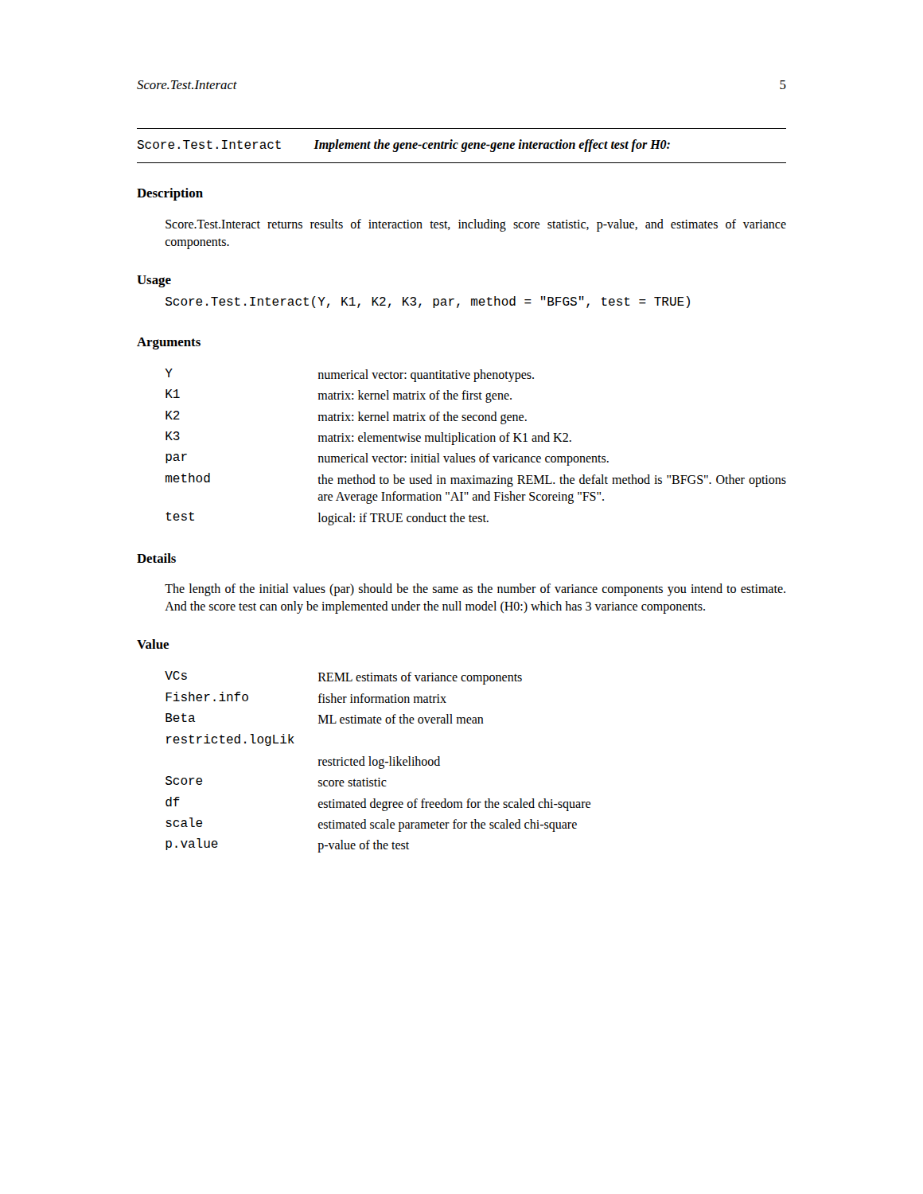Score.Test.Interact 5
Score.Test.Interact Implement the gene-centric gene-gene interaction effect test for H0:
Description
Score.Test.Interact returns results of interaction test, including score statistic, p-value, and estimates of variance components.
Usage
Score.Test.Interact(Y, K1, K2, K3, par, method = "BFGS", test = TRUE)
Arguments
Y
numerical vector: quantitative phenotypes.
K1
matrix: kernel matrix of the first gene.
K2
matrix: kernel matrix of the second gene.
K3
matrix: elementwise multiplication of K1 and K2.
par
numerical vector: initial values of varicance components.
method
the method to be used in maximazing REML. the defalt method is "BFGS". Other options are Average Information "AI" and Fisher Scoreing "FS".
test
logical: if TRUE conduct the test.
Details
The length of the initial values (par) should be the same as the number of variance components you intend to estimate. And the score test can only be implemented under the null model (H0:) which has 3 variance components.
Value
VCs
REML estimats of variance components
Fisher.info
fisher information matrix
Beta
ML estimate of the overall mean
restricted.logLik
restricted log-likelihood
Score
score statistic
df
estimated degree of freedom for the scaled chi-square
scale
estimated scale parameter for the scaled chi-square
p.value
p-value of the test